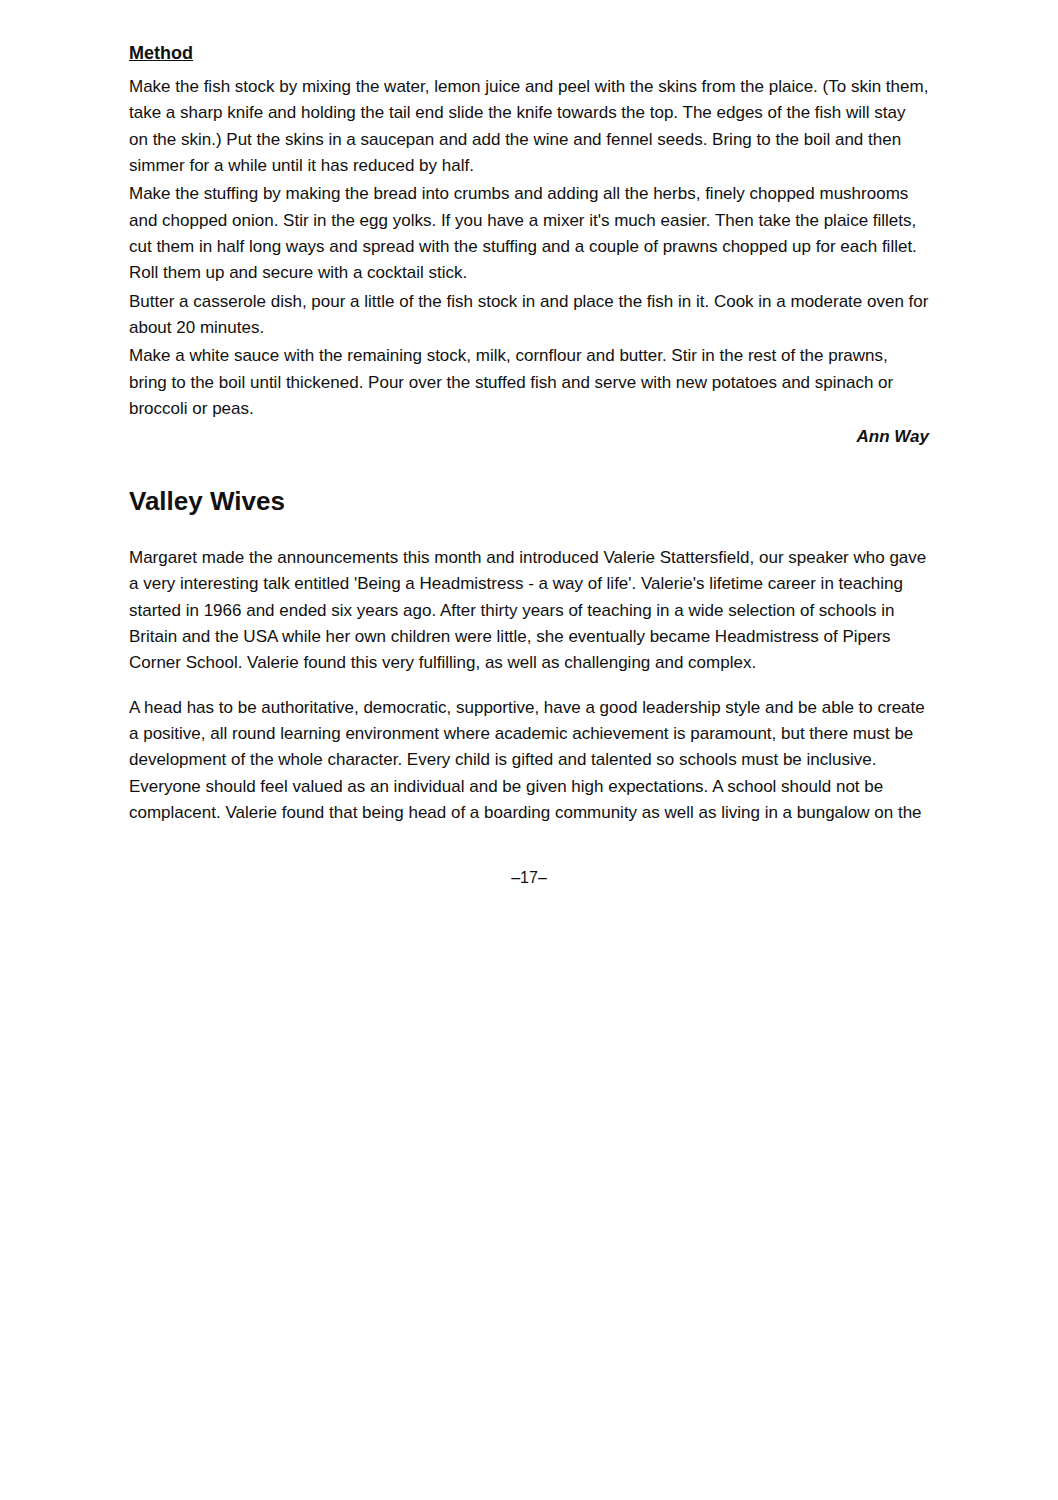Method
Make the fish stock by mixing the water, lemon juice and peel with the skins from the plaice. (To skin them, take a sharp knife and holding the tail end slide the knife towards the top. The edges of the fish will stay on the skin.) Put the skins in a saucepan and add the wine and fennel seeds. Bring to the boil and then simmer for a while until it has reduced by half.
Make the stuffing by making the bread into crumbs and adding all the herbs, finely chopped mushrooms and chopped onion. Stir in the egg yolks. If you have a mixer it's much easier. Then take the plaice fillets, cut them in half long ways and spread with the stuffing and a couple of prawns chopped up for each fillet. Roll them up and secure with a cocktail stick.
Butter a casserole dish, pour a little of the fish stock in and place the fish in it. Cook in a moderate oven for about 20 minutes.
Make a white sauce with the remaining stock, milk, cornflour and butter. Stir in the rest of the prawns, bring to the boil until thickened. Pour over the stuffed fish and serve with new potatoes and spinach or broccoli or peas.
Ann Way
Valley Wives
Margaret made the announcements this month and introduced Valerie Stattersfield, our speaker who gave a very interesting talk entitled 'Being a Headmistress - a way of life'. Valerie's lifetime career in teaching started in 1966 and ended six years ago. After thirty years of teaching in a wide selection of schools in Britain and the USA while her own children were little, she eventually became Headmistress of Pipers Corner School. Valerie found this very fulfilling, as well as challenging and complex.
A head has to be authoritative, democratic, supportive, have a good leadership style and be able to create a positive, all round learning environment where academic achievement is paramount, but there must be development of the whole character. Every child is gifted and talented so schools must be inclusive. Everyone should feel valued as an individual and be given high expectations. A school should not be complacent. Valerie found that being head of a boarding community as well as living in a bungalow on the
–17–